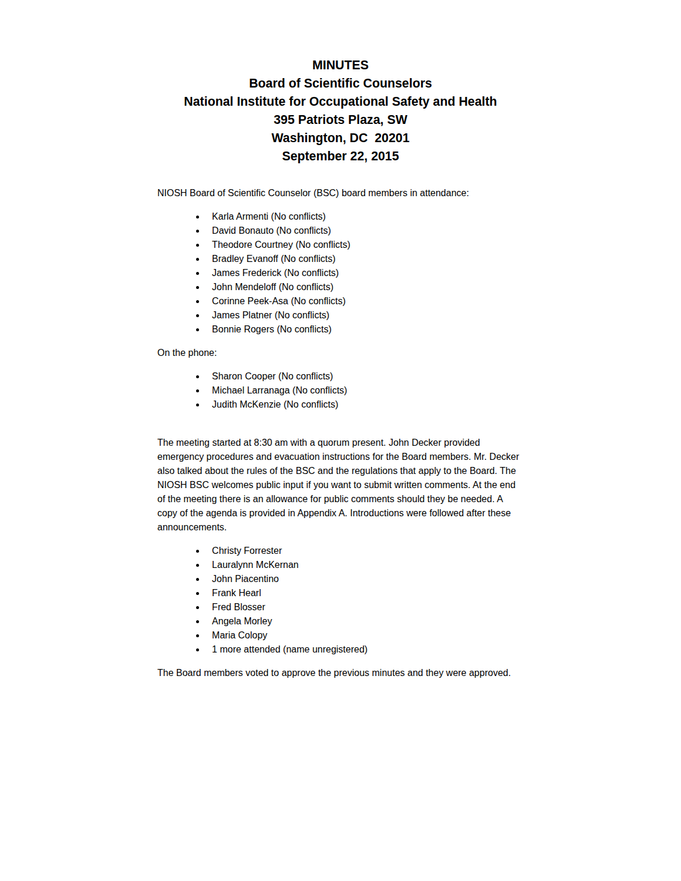MINUTES Board of Scientific Counselors National Institute for Occupational Safety and Health 395 Patriots Plaza, SW Washington, DC 20201 September 22, 2015
NIOSH Board of Scientific Counselor (BSC) board members in attendance:
Karla Armenti (No conflicts)
David Bonauto (No conflicts)
Theodore Courtney (No conflicts)
Bradley Evanoff (No conflicts)
James Frederick (No conflicts)
John Mendeloff (No conflicts)
Corinne Peek-Asa (No conflicts)
James Platner (No conflicts)
Bonnie Rogers (No conflicts)
On the phone:
Sharon Cooper (No conflicts)
Michael Larranaga (No conflicts)
Judith McKenzie (No conflicts)
The meeting started at 8:30 am with a quorum present. John Decker provided emergency procedures and evacuation instructions for the Board members. Mr. Decker also talked about the rules of the BSC and the regulations that apply to the Board. The NIOSH BSC welcomes public input if you want to submit written comments. At the end of the meeting there is an allowance for public comments should they be needed. A copy of the agenda is provided in Appendix A. Introductions were followed after these announcements.
Christy Forrester
Lauralynn McKernan
John Piacentino
Frank Hearl
Fred Blosser
Angela Morley
Maria Colopy
1 more attended (name unregistered)
The Board members voted to approve the previous minutes and they were approved.